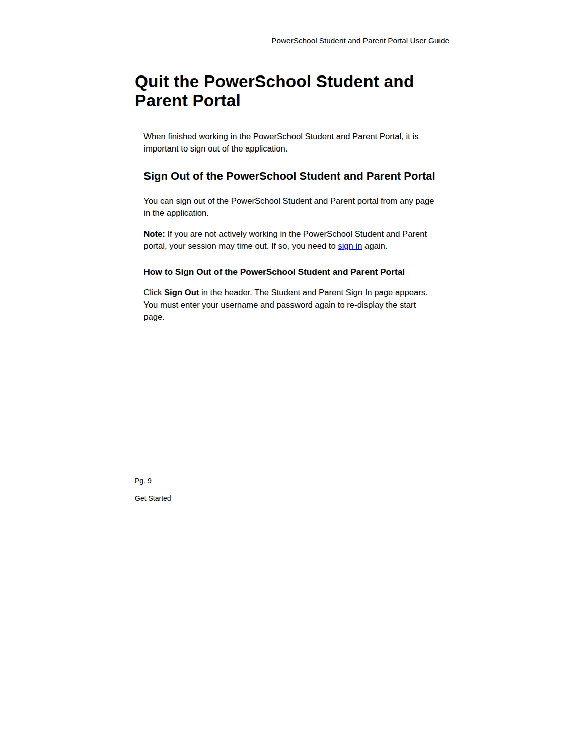PowerSchool Student and Parent Portal User Guide
Quit the PowerSchool Student and Parent Portal
When finished working in the PowerSchool Student and Parent Portal, it is important to sign out of the application.
Sign Out of the PowerSchool Student and Parent Portal
You can sign out of the PowerSchool Student and Parent portal from any page in the application.
Note: If you are not actively working in the PowerSchool Student and Parent portal, your session may time out. If so, you need to sign in again.
How to Sign Out of the PowerSchool Student and Parent Portal
Click Sign Out in the header. The Student and Parent Sign In page appears. You must enter your username and password again to re-display the start page.
Pg. 9
Get Started